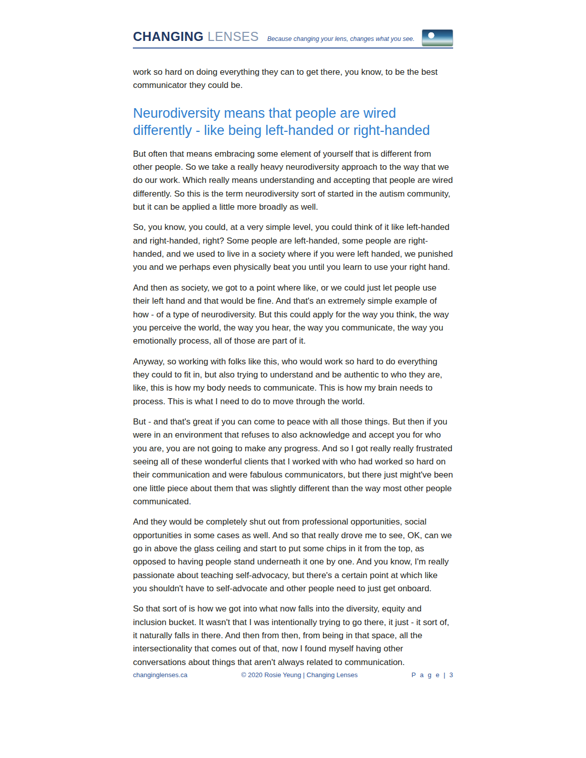CHANGING LENSES
Because changing your lens, changes what you see.
work so hard on doing everything they can to get there, you know, to be the best communicator they could be.
Neurodiversity means that people are wired differently - like being left-handed or right-handed
But often that means embracing some element of yourself that is different from other people. So we take a really heavy neurodiversity approach to the way that we do our work. Which really means understanding and accepting that people are wired differently. So this is the term neurodiversity sort of started in the autism community, but it can be applied a little more broadly as well.
So, you know, you could, at a very simple level, you could think of it like left-handed and right-handed, right? Some people are left-handed, some people are right-handed, and we used to live in a society where if you were left handed, we punished you and we perhaps even physically beat you until you learn to use your right hand.
And then as society, we got to a point where like, or we could just let people use their left hand and that would be fine. And that's an extremely simple example of how - of a type of neurodiversity. But this could apply for the way you think, the way you perceive the world, the way you hear, the way you communicate, the way you emotionally process, all of those are part of it.
Anyway, so working with folks like this, who would work so hard to do everything they could to fit in, but also trying to understand and be authentic to who they are, like, this is how my body needs to communicate. This is how my brain needs to process. This is what I need to do to move through the world.
But - and that's great if you can come to peace with all those things. But then if you were in an environment that refuses to also acknowledge and accept you for who you are, you are not going to make any progress. And so I got really really frustrated seeing all of these wonderful clients that I worked with who had worked so hard on their communication and were fabulous communicators, but there just might've been one little piece about them that was slightly different than the way most other people communicated.
And they would be completely shut out from professional opportunities, social opportunities in some cases as well. And so that really drove me to see, OK, can we go in above the glass ceiling and start to put some chips in it from the top, as opposed to having people stand underneath it one by one. And you know, I'm really passionate about teaching self-advocacy, but there's a certain point at which like you shouldn't have to self-advocate and other people need to just get onboard.
So that sort of is how we got into what now falls into the diversity, equity and inclusion bucket. It wasn't that I was intentionally trying to go there, it just - it sort of, it naturally falls in there. And then from then, from being in that space, all the intersectionality that comes out of that, now I found myself having other conversations about things that aren't always related to communication.
changinglenses.ca
© 2020 Rosie Yeung | Changing Lenses
P a g e | 3